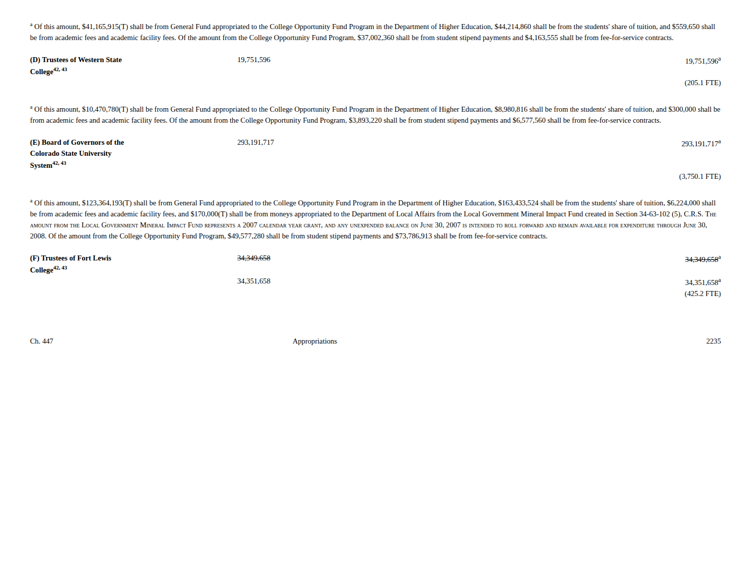a Of this amount, $41,165,915(T) shall be from General Fund appropriated to the College Opportunity Fund Program in the Department of Higher Education, $44,214,860 shall be from the students' share of tuition, and $559,650 shall be from academic fees and academic facility fees. Of the amount from the College Opportunity Fund Program, $37,002,360 shall be from student stipend payments and $4,163,555 shall be from fee-for-service contracts.
| (D) Trustees of Western State College 42, 43 | 19,751,596 | | 19,751,596 a |
| | | | (205.1 FTE) |
a Of this amount, $10,470,780(T) shall be from General Fund appropriated to the College Opportunity Fund Program in the Department of Higher Education, $8,980,816 shall be from the students' share of tuition, and $300,000 shall be from academic fees and academic facility fees. Of the amount from the College Opportunity Fund Program, $3,893,220 shall be from student stipend payments and $6,577,560 shall be from fee-for-service contracts.
| (E) Board of Governors of the Colorado State University System 42, 43 | 293,191,717 | | 293,191,717 a |
| | | | (3,750.1 FTE) |
a Of this amount, $123,364,193(T) shall be from General Fund appropriated to the College Opportunity Fund Program in the Department of Higher Education, $163,433,524 shall be from the students' share of tuition, $6,224,000 shall be from academic fees and academic facility fees, and $170,000(T) shall be from moneys appropriated to the Department of Local Affairs from the Local Government Mineral Impact Fund created in Section 34-63-102 (5), C.R.S. The amount from the Local Government Mineral Impact Fund represents a 2007 calendar year grant, and any unexpended balance on June 30, 2007 is intended to roll forward and remain available for expenditure through June 30, 2008. Of the amount from the College Opportunity Fund Program, $49,577,280 shall be from student stipend payments and $73,786,913 shall be from fee-for-service contracts.
| (F) Trustees of Fort Lewis College 42, 43 | 34,349,658 | | 34,349,658 a |
| | 34,351,658 | | 34,351,658 a |
| | | | (425.2 FTE) |
Ch. 447 Appropriations 2235